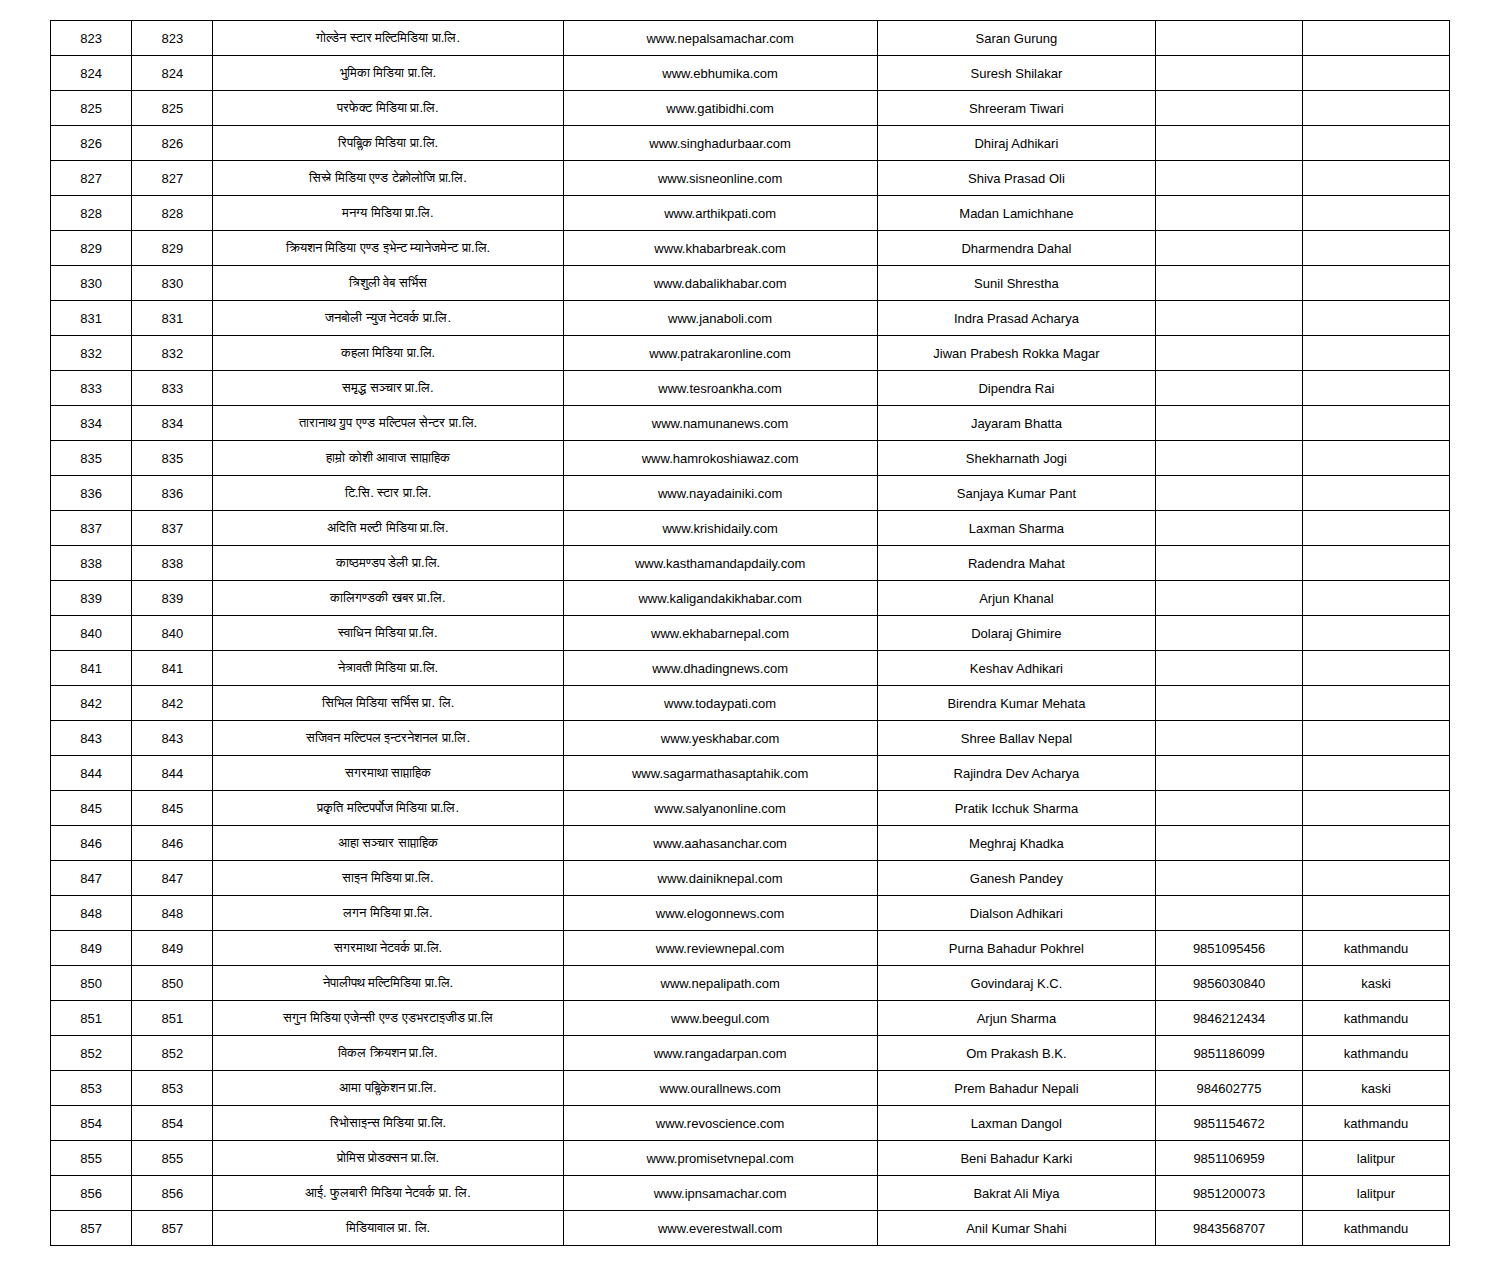| 823 | 823 | गोल्डेन स्टार मल्टिमिडिया प्रा.लि. | www.nepalsamachar.com | Saran Gurung | | |
| 824 | 824 | भुमिका मिडिया प्रा.लि. | www.ebhumika.com | Suresh Shilakar | | |
| 825 | 825 | परफेक्ट मिडिया प्रा.लि. | www.gatibidhi.com | Shreeram Tiwari | | |
| 826 | 826 | रिपब्लिक मिडिया प्रा.लि. | www.singhadurbaar.com | Dhiraj Adhikari | | |
| 827 | 827 | सिस्ने मिडिया एण्ड टेक्नोलोजि प्रा.लि. | www.sisneonline.com | Shiva Prasad Oli | | |
| 828 | 828 | मनग्य मिडिया प्रा.लि. | www.arthikpati.com | Madan Lamichhane | | |
| 829 | 829 | क्रियशन मिडिया एण्ड इभेन्ट म्यानेजमेन्ट प्रा.लि. | www.khabarbreak.com | Dharmendra Dahal | | |
| 830 | 830 | त्रिशुली वेब सर्भिस | www.dabalikhabar.com | Sunil Shrestha | | |
| 831 | 831 | जनबोली न्युज नेटवर्क प्रा.लि. | www.janaboli.com | Indra Prasad Acharya | | |
| 832 | 832 | कहला मिडिया प्रा.लि. | www.patrakaronline.com | Jiwan Prabesh Rokka Magar | | |
| 833 | 833 | समृद्ध सञ्चार प्रा.लि. | www.tesroankha.com | Dipendra Rai | | |
| 834 | 834 | तारानाथ ग्रुप एण्ड मल्टिपल सेन्टर प्रा.लि. | www.namunanews.com | Jayaram Bhatta | | |
| 835 | 835 | हाम्रो कोशी आवाज साप्ताहिक | www.hamrokoshiawaz.com | Shekharnath Jogi | | |
| 836 | 836 | टि.सि. स्टार प्रा.लि. | www.nayadainiki.com | Sanjaya Kumar Pant | | |
| 837 | 837 | अदिति मल्टी मिडिया प्रा.लि. | www.krishidaily.com | Laxman Sharma | | |
| 838 | 838 | काष्ठमण्डप डेली प्रा.लि. | www.kasthamandapdaily.com | Radendra Mahat | | |
| 839 | 839 | कालिगण्डकी खबर प्रा.लि. | www.kaligandakikhabar.com | Arjun Khanal | | |
| 840 | 840 | स्वाधिन मिडिया प्रा.लि. | www.ekhabarnepal.com | Dolaraj Ghimire | | |
| 841 | 841 | नेत्रावती मिडिया प्रा.लि. | www.dhadingnews.com | Keshav Adhikari | | |
| 842 | 842 | सिभिल मिडिया सर्भिस प्रा. लि. | www.todaypati.com | Birendra Kumar Mehata | | |
| 843 | 843 | सजिवन मल्टिपल इन्टरनेशनल प्रा.लि. | www.yeskhabar.com | Shree Ballav Nepal | | |
| 844 | 844 | सगरमाथा साप्ताहिक | www.sagarmathasaptahik.com | Rajindra Dev Acharya | | |
| 845 | 845 | प्रकृति मल्टिपर्पोज मिडिया प्रा.लि. | www.salyanonline.com | Pratik Icchuk Sharma | | |
| 846 | 846 | आहा सञ्चार साप्ताहिक | www.aahasanchar.com | Meghraj Khadka | | |
| 847 | 847 | साइन मिडिया प्रा.लि. | www.dainiknepal.com | Ganesh Pandey | | |
| 848 | 848 | लगन मिडिया प्रा.लि. | www.elogonnews.com | Dialson Adhikari | | |
| 849 | 849 | सगरमाथा नेटवर्क प्रा.लि. | www.reviewnepal.com | Purna Bahadur Pokhrel | 9851095456 | kathmandu |
| 850 | 850 | नेपालीपथ मल्टिमिडिया प्रा.लि. | www.nepalipath.com | Govindaraj K.C. | 9856030840 | kaski |
| 851 | 851 | सगुन मिडिया एजेन्सी एण्ड एडभरटाइजीड प्रा.लि | www.beegul.com | Arjun Sharma | 9846212434 | kathmandu |
| 852 | 852 | विकल क्रियशन प्रा.लि. | www.rangadarpan.com | Om Prakash B.K. | 9851186099 | kathmandu |
| 853 | 853 | आमा पब्लिकेशन प्रा.लि. | www.ourallnews.com | Prem Bahadur Nepali | 984602775 | kaski |
| 854 | 854 | रिभोसाइन्स मिडिया प्रा.लि. | www.revoscience.com | Laxman Dangol | 9851154672 | kathmandu |
| 855 | 855 | प्रोमिस प्रोडक्सन प्रा.लि. | www.promisetvnepal.com | Beni Bahadur Karki | 9851106959 | lalitpur |
| 856 | 856 | आई. फुलबारी मिडिया नेटवर्क प्रा. लि. | www.ipnsamachar.com | Bakrat Ali Miya | 9851200073 | lalitpur |
| 857 | 857 | मिडियावाल प्रा. लि. | www.everestwall.com | Anil Kumar Shahi | 9843568707 | kathmandu |